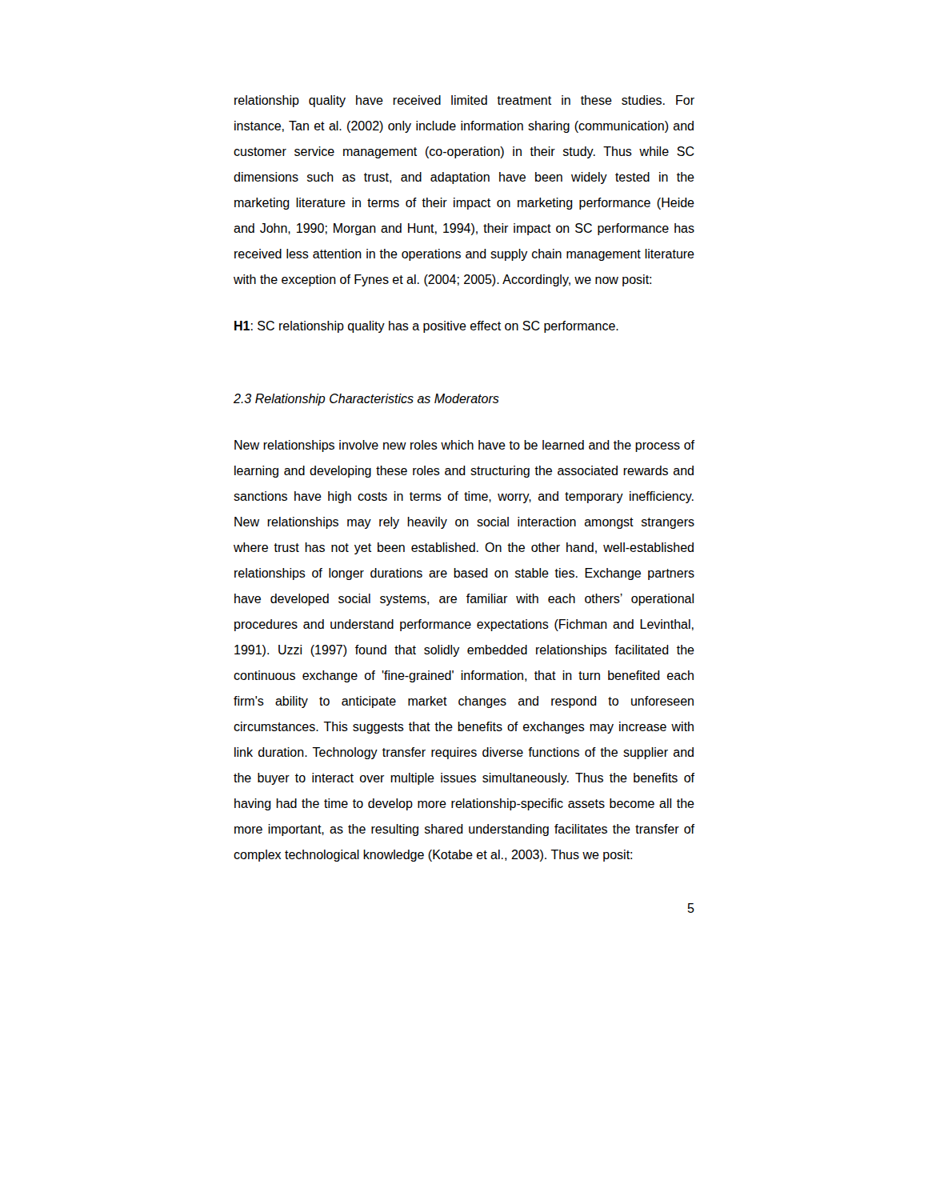relationship quality have received limited treatment in these studies. For instance, Tan et al. (2002) only include information sharing (communication) and customer service management (co-operation) in their study. Thus while SC dimensions such as trust, and adaptation have been widely tested in the marketing literature in terms of their impact on marketing performance (Heide and John, 1990; Morgan and Hunt, 1994), their impact on SC performance has received less attention in the operations and supply chain management literature with the exception of Fynes et al. (2004; 2005). Accordingly, we now posit:
H1: SC relationship quality has a positive effect on SC performance.
2.3 Relationship Characteristics as Moderators
New relationships involve new roles which have to be learned and the process of learning and developing these roles and structuring the associated rewards and sanctions have high costs in terms of time, worry, and temporary inefficiency. New relationships may rely heavily on social interaction amongst strangers where trust has not yet been established. On the other hand, well-established relationships of longer durations are based on stable ties. Exchange partners have developed social systems, are familiar with each others’ operational procedures and understand performance expectations (Fichman and Levinthal, 1991). Uzzi (1997) found that solidly embedded relationships facilitated the continuous exchange of 'fine-grained' information, that in turn benefited each firm's ability to anticipate market changes and respond to unforeseen circumstances. This suggests that the benefits of exchanges may increase with link duration. Technology transfer requires diverse functions of the supplier and the buyer to interact over multiple issues simultaneously. Thus the benefits of having had the time to develop more relationship-specific assets become all the more important, as the resulting shared understanding facilitates the transfer of complex technological knowledge (Kotabe et al., 2003). Thus we posit:
5